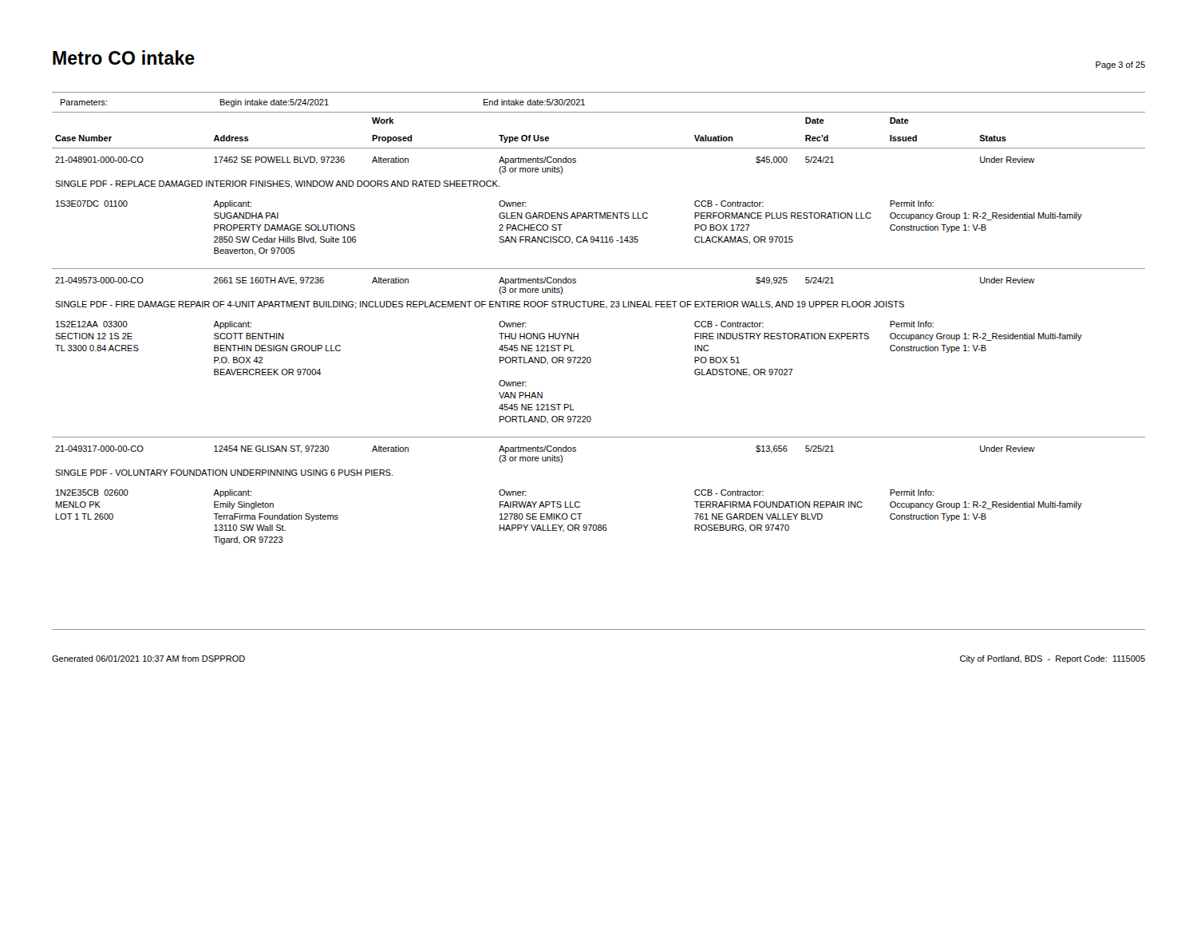Metro CO intake
Page 3 of 25
Parameters:
Begin intake date:5/24/2021
End intake date:5/30/2021
| | | Work | | | Date | Date | |
| --- | --- | --- | --- | --- | --- | --- | --- |
| Case Number | Address | Proposed | Type Of Use | Valuation | Rec'd | Issued | Status |
| 21-048901-000-00-CO | 17462 SE POWELL BLVD, 97236 | Alteration | Apartments/Condos (3 or more units) | $45,000 | 5/24/21 | | Under Review |
| SINGLE PDF - REPLACE DAMAGED INTERIOR FINISHES, WINDOW AND DOORS AND RATED SHEETROCK. |
| 1S3E07DC 01100 | Applicant: SUGANDHA PAI PROPERTY DAMAGE SOLUTIONS 2850 SW Cedar Hills Blvd, Suite 106 Beaverton, Or 97005 | Owner: GLEN GARDENS APARTMENTS LLC 2 PACHECO ST SAN FRANCISCO, CA 94116 -1435 | CCB - Contractor: PERFORMANCE PLUS RESTORATION LLC PO BOX 1727 CLACKAMAS, OR 97015 | Permit Info: Occupancy Group 1: R-2_Residential Multi-family Construction Type 1: V-B |
| 21-049573-000-00-CO | 2661 SE 160TH AVE, 97236 | Alteration | Apartments/Condos (3 or more units) | $49,925 | 5/24/21 | | Under Review |
| SINGLE PDF - FIRE DAMAGE REPAIR OF 4-UNIT APARTMENT BUILDING; INCLUDES REPLACEMENT OF ENTIRE ROOF STRUCTURE, 23 LINEAL FEET OF EXTERIOR WALLS, AND 19 UPPER FLOOR JOISTS |
| 1S2E12AA 03300 SECTION 12 1S 2E TL 3300 0.84 ACRES | Applicant: SCOTT BENTHIN BENTHIN DESIGN GROUP LLC P.O. BOX 42 BEAVERCREEK OR 97004 | Owner: THU HONG HUYNH 4545 NE 121ST PL PORTLAND, OR 97220 Owner: VAN PHAN 4545 NE 121ST PL PORTLAND, OR 97220 | CCB - Contractor: FIRE INDUSTRY RESTORATION EXPERTS INC PO BOX 51 GLADSTONE, OR 97027 | Permit Info: Occupancy Group 1: R-2_Residential Multi-family Construction Type 1: V-B |
| 21-049317-000-00-CO | 12454 NE GLISAN ST, 97230 | Alteration | Apartments/Condos (3 or more units) | $13,656 | 5/25/21 | | Under Review |
| SINGLE PDF - VOLUNTARY FOUNDATION UNDERPINNING USING 6 PUSH PIERS. |
| 1N2E35CB 02600 MENLO PK LOT 1 TL 2600 | Applicant: Emily Singleton TerraFirma Foundation Systems 13110 SW Wall St. Tigard, OR 97223 | Owner: FAIRWAY APTS LLC 12780 SE EMIKO CT HAPPY VALLEY, OR 97086 | CCB - Contractor: TERRAFIRMA FOUNDATION REPAIR INC 761 NE GARDEN VALLEY BLVD ROSEBURG, OR 97470 | Permit Info: Occupancy Group 1: R-2_Residential Multi-family Construction Type 1: V-B |
Generated 06/01/2021 10:37 AM from DSPPROD
City of Portland, BDS - Report Code: 1115005